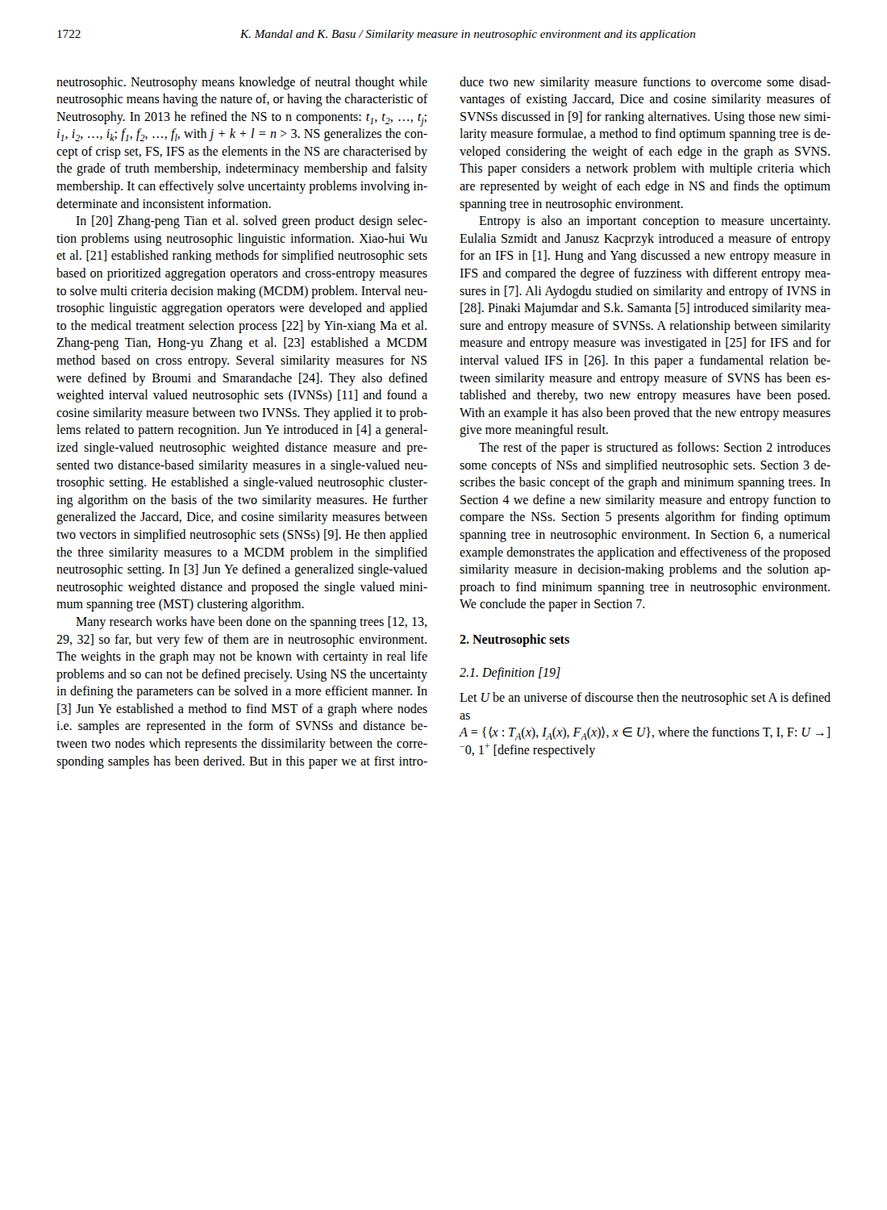1722 K. Mandal and K. Basu / Similarity measure in neutrosophic environment and its application
neutrosophic. Neutrosophy means knowledge of neutral thought while neutrosophic means having the nature of, or having the characteristic of Neutrosophy. In 2013 he refined the NS to n components: t1, t2, …, tj; i1, i2, …, ik; f1, f2, …, fl, with j + k + l = n > 3. NS generalizes the concept of crisp set, FS, IFS as the elements in the NS are characterised by the grade of truth membership, indeterminacy membership and falsity membership. It can effectively solve uncertainty problems involving indeterminate and inconsistent information.
In [20] Zhang-peng Tian et al. solved green product design selection problems using neutrosophic linguistic information. Xiao-hui Wu et al. [21] established ranking methods for simplified neutrosophic sets based on prioritized aggregation operators and cross-entropy measures to solve multi criteria decision making (MCDM) problem. Interval neutrosophic linguistic aggregation operators were developed and applied to the medical treatment selection process [22] by Yin-xiang Ma et al. Zhang-peng Tian, Hong-yu Zhang et al. [23] established a MCDM method based on cross entropy. Several similarity measures for NS were defined by Broumi and Smarandache [24]. They also defined weighted interval valued neutrosophic sets (IVNSs) [11] and found a cosine similarity measure between two IVNSs. They applied it to problems related to pattern recognition. Jun Ye introduced in [4] a generalized single-valued neutrosophic weighted distance measure and presented two distance-based similarity measures in a single-valued neutrosophic setting. He established a single-valued neutrosophic clustering algorithm on the basis of the two similarity measures. He further generalized the Jaccard, Dice, and cosine similarity measures between two vectors in simplified neutrosophic sets (SNSs) [9]. He then applied the three similarity measures to a MCDM problem in the simplified neutrosophic setting. In [3] Jun Ye defined a generalized single-valued neutrosophic weighted distance and proposed the single valued minimum spanning tree (MST) clustering algorithm.
Many research works have been done on the spanning trees [12, 13, 29, 32] so far, but very few of them are in neutrosophic environment. The weights in the graph may not be known with certainty in real life problems and so can not be defined precisely. Using NS the uncertainty in defining the parameters can be solved in a more efficient manner. In [3] Jun Ye established a method to find MST of a graph where nodes i.e. samples are represented in the form of SVNSs and distance between two nodes which represents the dissimilarity between the corresponding samples has been derived. But in this paper we at first introduce two new similarity measure functions to overcome some disadvantages of existing Jaccard, Dice and cosine similarity measures of SVNSs discussed in [9] for ranking alternatives. Using those new similarity measure formulae, a method to find optimum spanning tree is developed considering the weight of each edge in the graph as SVNS. This paper considers a network problem with multiple criteria which are represented by weight of each edge in NS and finds the optimum spanning tree in neutrosophic environment.
Entropy is also an important conception to measure uncertainty. Eulalia Szmidt and Janusz Kacprzyk introduced a measure of entropy for an IFS in [1]. Hung and Yang discussed a new entropy measure in IFS and compared the degree of fuzziness with different entropy measures in [7]. Ali Aydogdu studied on similarity and entropy of IVNS in [28]. Pinaki Majumdar and S.k. Samanta [5] introduced similarity measure and entropy measure of SVNSs. A relationship between similarity measure and entropy measure was investigated in [25] for IFS and for interval valued IFS in [26]. In this paper a fundamental relation between similarity measure and entropy measure of SVNS has been established and thereby, two new entropy measures have been posed. With an example it has also been proved that the new entropy measures give more meaningful result.
The rest of the paper is structured as follows: Section 2 introduces some concepts of NSs and simplified neutrosophic sets. Section 3 describes the basic concept of the graph and minimum spanning trees. In Section 4 we define a new similarity measure and entropy function to compare the NSs. Section 5 presents algorithm for finding optimum spanning tree in neutrosophic environment. In Section 6, a numerical example demonstrates the application and effectiveness of the proposed similarity measure in decision-making problems and the solution approach to find minimum spanning tree in neutrosophic environment. We conclude the paper in Section 7.
2. Neutrosophic sets
2.1. Definition [19]
Let U be an universe of discourse then the neutrosophic set A is defined as
A = {⟨x : TA(x), IA(x), FA(x)⟩, x ∈ U}, where the functions T, I, F: U →] −0, 1+ [define respectively